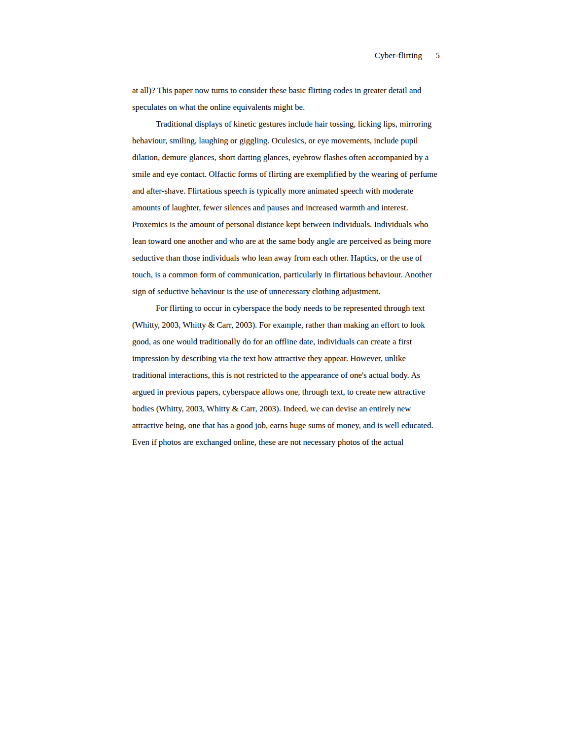Cyber-flirting5
at all)? This paper now turns to consider these basic flirting codes in greater detail and speculates on what the online equivalents might be.
Traditional displays of kinetic gestures include hair tossing, licking lips, mirroring behaviour, smiling, laughing or giggling. Oculesics, or eye movements, include pupil dilation, demure glances, short darting glances, eyebrow flashes often accompanied by a smile and eye contact. Olfactic forms of flirting are exemplified by the wearing of perfume and after-shave. Flirtatious speech is typically more animated speech with moderate amounts of laughter, fewer silences and pauses and increased warmth and interest. Proxemics is the amount of personal distance kept between individuals. Individuals who lean toward one another and who are at the same body angle are perceived as being more seductive than those individuals who lean away from each other. Haptics, or the use of touch, is a common form of communication, particularly in flirtatious behaviour. Another sign of seductive behaviour is the use of unnecessary clothing adjustment.
For flirting to occur in cyberspace the body needs to be represented through text (Whitty, 2003, Whitty & Carr, 2003). For example, rather than making an effort to look good, as one would traditionally do for an offline date, individuals can create a first impression by describing via the text how attractive they appear. However, unlike traditional interactions, this is not restricted to the appearance of one's actual body. As argued in previous papers, cyberspace allows one, through text, to create new attractive bodies (Whitty, 2003, Whitty & Carr, 2003). Indeed, we can devise an entirely new attractive being, one that has a good job, earns huge sums of money, and is well educated. Even if photos are exchanged online, these are not necessary photos of the actual